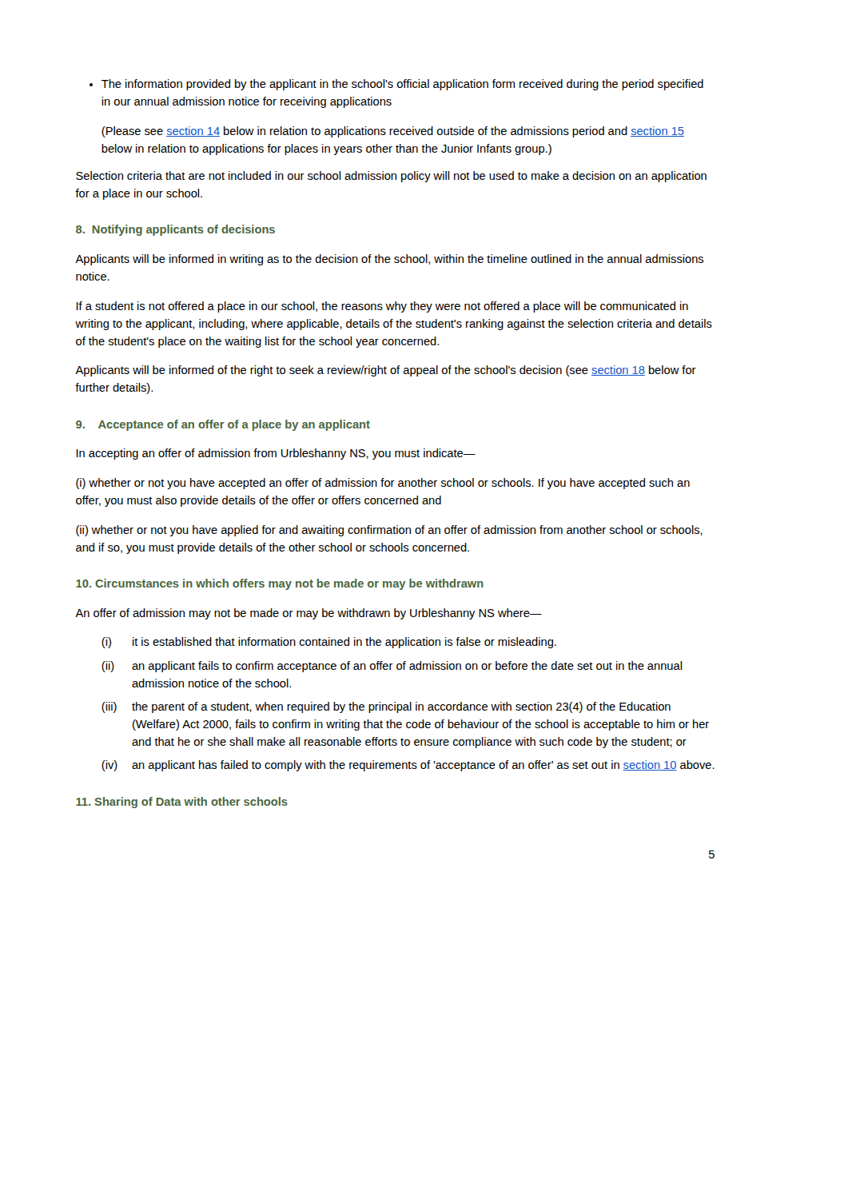The information provided by the applicant in the school's official application form received during the period specified in our annual admission notice for receiving applications
(Please see section 14 below in relation to applications received outside of the admissions period and section 15 below in relation to applications for places in years other than the Junior Infants group.)
Selection criteria that are not included in our school admission policy will not be used to make a decision on an application for a place in our school.
8. Notifying applicants of decisions
Applicants will be informed in writing as to the decision of the school, within the timeline outlined in the annual admissions notice.
If a student is not offered a place in our school, the reasons why they were not offered a place will be communicated in writing to the applicant, including, where applicable, details of the student's ranking against the selection criteria and details of the student's place on the waiting list for the school year concerned.
Applicants will be informed of the right to seek a review/right of appeal of the school's decision (see section 18 below for further details).
9. Acceptance of an offer of a place by an applicant
In accepting an offer of admission from Urbleshanny NS, you must indicate—
(i) whether or not you have accepted an offer of admission for another school or schools. If you have accepted such an offer, you must also provide details of the offer or offers concerned and
(ii) whether or not you have applied for and awaiting confirmation of an offer of admission from another school or schools, and if so, you must provide details of the other school or schools concerned.
10. Circumstances in which offers may not be made or may be withdrawn
An offer of admission may not be made or may be withdrawn by Urbleshanny NS where—
(i) it is established that information contained in the application is false or misleading.
(ii) an applicant fails to confirm acceptance of an offer of admission on or before the date set out in the annual admission notice of the school.
(iii) the parent of a student, when required by the principal in accordance with section 23(4) of the Education (Welfare) Act 2000, fails to confirm in writing that the code of behaviour of the school is acceptable to him or her and that he or she shall make all reasonable efforts to ensure compliance with such code by the student; or
(iv) an applicant has failed to comply with the requirements of 'acceptance of an offer' as set out in section 10 above.
11. Sharing of Data with other schools
5